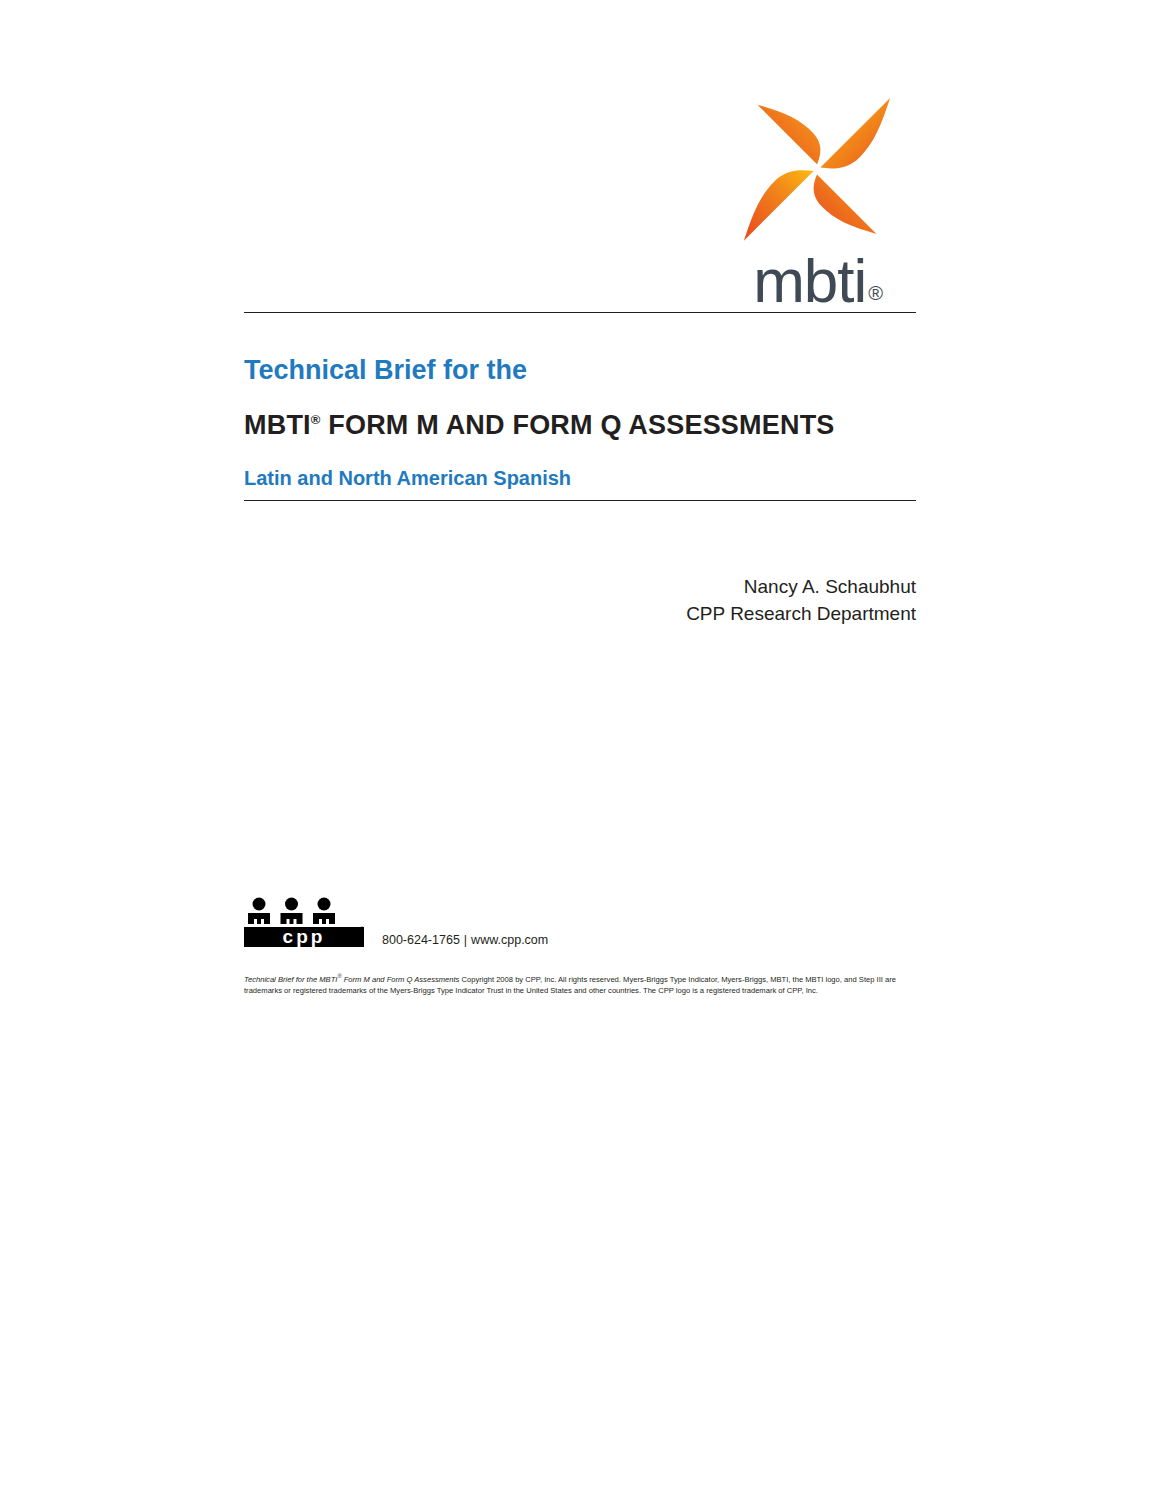mbti®
Technical Brief for the
MBTI® FORM M AND FORM Q ASSESSMENTS
Latin and North American Spanish
Nancy A. Schaubhut
CPP Research Department
cpp ®
800-624-1765|www.cpp.com
Technical Brief for the MBTI® Form M and Form Q Assessments Copyright 2008 by CPP, Inc. All rights reserved. Myers-Briggs Type Indicator, Myers-Briggs, MBTI, the MBTI logo, and Step III are trademarks or registered trademarks of the Myers-Briggs Type Indicator Trust in the United States and other countries. The CPP logo is a registered trademark of CPP, Inc.